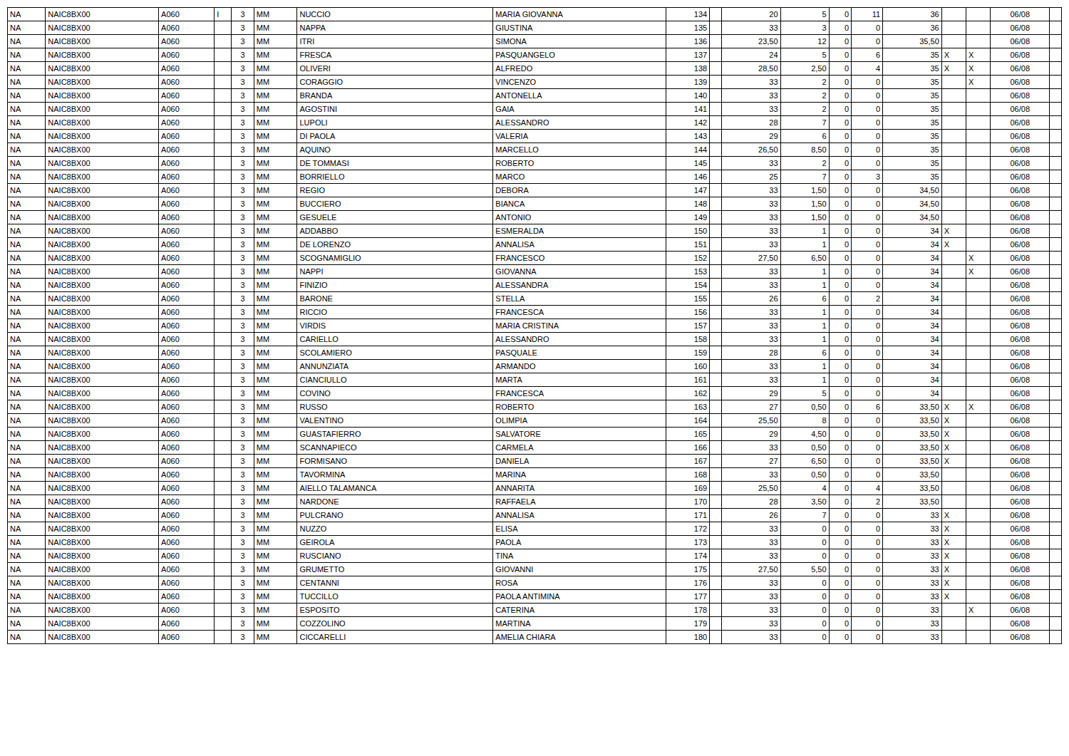| NA | NAIC8BX00 | A060 | I | 3 | MM | NUCCIO | MARIA GIOVANNA | 134 | | 20 | 5 | 0 | 11 | 36 | | | 06/08 | |
| NA | NAIC8BX00 | A060 | | 3 | MM | NAPPA | GIUSTINA | 135 | | 33 | 3 | 0 | 0 | 36 | | | 06/08 | |
| NA | NAIC8BX00 | A060 | | 3 | MM | ITRI | SIMONA | 136 | | 23,50 | 12 | 0 | 0 | 35,50 | | | 06/08 | |
| NA | NAIC8BX00 | A060 | | 3 | MM | FRESCA | PASQUANGELO | 137 | | 24 | 5 | 0 | 6 | 35 | X | X | 06/08 | |
| NA | NAIC8BX00 | A060 | | 3 | MM | OLIVERI | ALFREDO | 138 | | 28,50 | 2,50 | 0 | 4 | 35 | X | X | 06/08 | |
| NA | NAIC8BX00 | A060 | | 3 | MM | CORAGGIO | VINCENZO | 139 | | 33 | 2 | 0 | 0 | 35 | | X | 06/08 | |
| NA | NAIC8BX00 | A060 | | 3 | MM | BRANDA | ANTONELLA | 140 | | 33 | 2 | 0 | 0 | 35 | | | 06/08 | |
| NA | NAIC8BX00 | A060 | | 3 | MM | AGOSTINI | GAIA | 141 | | 33 | 2 | 0 | 0 | 35 | | | 06/08 | |
| NA | NAIC8BX00 | A060 | | 3 | MM | LUPOLI | ALESSANDRO | 142 | | 28 | 7 | 0 | 0 | 35 | | | 06/08 | |
| NA | NAIC8BX00 | A060 | | 3 | MM | DI PAOLA | VALERIA | 143 | | 29 | 6 | 0 | 0 | 35 | | | 06/08 | |
| NA | NAIC8BX00 | A060 | | 3 | MM | AQUINO | MARCELLO | 144 | | 26,50 | 8,50 | 0 | 0 | 35 | | | 06/08 | |
| NA | NAIC8BX00 | A060 | | 3 | MM | DE TOMMASI | ROBERTO | 145 | | 33 | 2 | 0 | 0 | 35 | | | 06/08 | |
| NA | NAIC8BX00 | A060 | | 3 | MM | BORRIELLO | MARCO | 146 | | 25 | 7 | 0 | 3 | 35 | | | 06/08 | |
| NA | NAIC8BX00 | A060 | | 3 | MM | REGIO | DEBORA | 147 | | 33 | 1,50 | 0 | 0 | 34,50 | | | 06/08 | |
| NA | NAIC8BX00 | A060 | | 3 | MM | BUCCIERO | BIANCA | 148 | | 33 | 1,50 | 0 | 0 | 34,50 | | | 06/08 | |
| NA | NAIC8BX00 | A060 | | 3 | MM | GESUELE | ANTONIO | 149 | | 33 | 1,50 | 0 | 0 | 34,50 | | | 06/08 | |
| NA | NAIC8BX00 | A060 | | 3 | MM | ADDABBO | ESMERALDA | 150 | | 33 | 1 | 0 | 0 | 34 | X | | 06/08 | |
| NA | NAIC8BX00 | A060 | | 3 | MM | DE LORENZO | ANNALISA | 151 | | 33 | 1 | 0 | 0 | 34 | X | | 06/08 | |
| NA | NAIC8BX00 | A060 | | 3 | MM | SCOGNAMIGLIO | FRANCESCO | 152 | | 27,50 | 6,50 | 0 | 0 | 34 | | X | 06/08 | |
| NA | NAIC8BX00 | A060 | | 3 | MM | NAPPI | GIOVANNA | 153 | | 33 | 1 | 0 | 0 | 34 | | X | 06/08 | |
| NA | NAIC8BX00 | A060 | | 3 | MM | FINIZIO | ALESSANDRA | 154 | | 33 | 1 | 0 | 0 | 34 | | | 06/08 | |
| NA | NAIC8BX00 | A060 | | 3 | MM | BARONE | STELLA | 155 | | 26 | 6 | 0 | 2 | 34 | | | 06/08 | |
| NA | NAIC8BX00 | A060 | | 3 | MM | RICCIO | FRANCESCA | 156 | | 33 | 1 | 0 | 0 | 34 | | | 06/08 | |
| NA | NAIC8BX00 | A060 | | 3 | MM | VIRDIS | MARIA CRISTINA | 157 | | 33 | 1 | 0 | 0 | 34 | | | 06/08 | |
| NA | NAIC8BX00 | A060 | | 3 | MM | CARIELLO | ALESSANDRO | 158 | | 33 | 1 | 0 | 0 | 34 | | | 06/08 | |
| NA | NAIC8BX00 | A060 | | 3 | MM | SCOLAMIERO | PASQUALE | 159 | | 28 | 6 | 0 | 0 | 34 | | | 06/08 | |
| NA | NAIC8BX00 | A060 | | 3 | MM | ANNUNZIATA | ARMANDO | 160 | | 33 | 1 | 0 | 0 | 34 | | | 06/08 | |
| NA | NAIC8BX00 | A060 | | 3 | MM | CIANCIULLO | MARTA | 161 | | 33 | 1 | 0 | 0 | 34 | | | 06/08 | |
| NA | NAIC8BX00 | A060 | | 3 | MM | COVINO | FRANCESCA | 162 | | 29 | 5 | 0 | 0 | 34 | | | 06/08 | |
| NA | NAIC8BX00 | A060 | | 3 | MM | RUSSO | ROBERTO | 163 | | 27 | 0,50 | 0 | 6 | 33,50 | X | X | 06/08 | |
| NA | NAIC8BX00 | A060 | | 3 | MM | VALENTINO | OLIMPIA | 164 | | 25,50 | 8 | 0 | 0 | 33,50 | X | | 06/08 | |
| NA | NAIC8BX00 | A060 | | 3 | MM | GUASTAFIERRO | SALVATORE | 165 | | 29 | 4,50 | 0 | 0 | 33,50 | X | | 06/08 | |
| NA | NAIC8BX00 | A060 | | 3 | MM | SCANNAPIECO | CARMELA | 166 | | 33 | 0,50 | 0 | 0 | 33,50 | X | | 06/08 | |
| NA | NAIC8BX00 | A060 | | 3 | MM | FORMISANO | DANIELA | 167 | | 27 | 6,50 | 0 | 0 | 33,50 | X | | 06/08 | |
| NA | NAIC8BX00 | A060 | | 3 | MM | TAVORMINA | MARINA | 168 | | 33 | 0,50 | 0 | 0 | 33,50 | | | 06/08 | |
| NA | NAIC8BX00 | A060 | | 3 | MM | AIELLO TALAMANCA | ANNARITA | 169 | | 25,50 | 4 | 0 | 4 | 33,50 | | | 06/08 | |
| NA | NAIC8BX00 | A060 | | 3 | MM | NARDONE | RAFFAELA | 170 | | 28 | 3,50 | 0 | 2 | 33,50 | | | 06/08 | |
| NA | NAIC8BX00 | A060 | | 3 | MM | PULCRANO | ANNALISA | 171 | | 26 | 7 | 0 | 0 | 33 | X | | 06/08 | |
| NA | NAIC8BX00 | A060 | | 3 | MM | NUZZO | ELISA | 172 | | 33 | 0 | 0 | 0 | 33 | X | | 06/08 | |
| NA | NAIC8BX00 | A060 | | 3 | MM | GEIROLA | PAOLA | 173 | | 33 | 0 | 0 | 0 | 33 | X | | 06/08 | |
| NA | NAIC8BX00 | A060 | | 3 | MM | RUSCIANO | TINA | 174 | | 33 | 0 | 0 | 0 | 33 | X | | 06/08 | |
| NA | NAIC8BX00 | A060 | | 3 | MM | GRUMETTO | GIOVANNI | 175 | | 27,50 | 5,50 | 0 | 0 | 33 | X | | 06/08 | |
| NA | NAIC8BX00 | A060 | | 3 | MM | CENTANNI | ROSA | 176 | | 33 | 0 | 0 | 0 | 33 | X | | 06/08 | |
| NA | NAIC8BX00 | A060 | | 3 | MM | TUCCILLO | PAOLA ANTIMINA | 177 | | 33 | 0 | 0 | 0 | 33 | X | | 06/08 | |
| NA | NAIC8BX00 | A060 | | 3 | MM | ESPOSITO | CATERINA | 178 | | 33 | 0 | 0 | 0 | 33 | | X | 06/08 | |
| NA | NAIC8BX00 | A060 | | 3 | MM | COZZOLINO | MARTINA | 179 | | 33 | 0 | 0 | 0 | 33 | | | 06/08 | |
| NA | NAIC8BX00 | A060 | | 3 | MM | CICCARELLI | AMELIA CHIARA | 180 | | 33 | 0 | 0 | 0 | 33 | | | 06/08 | |